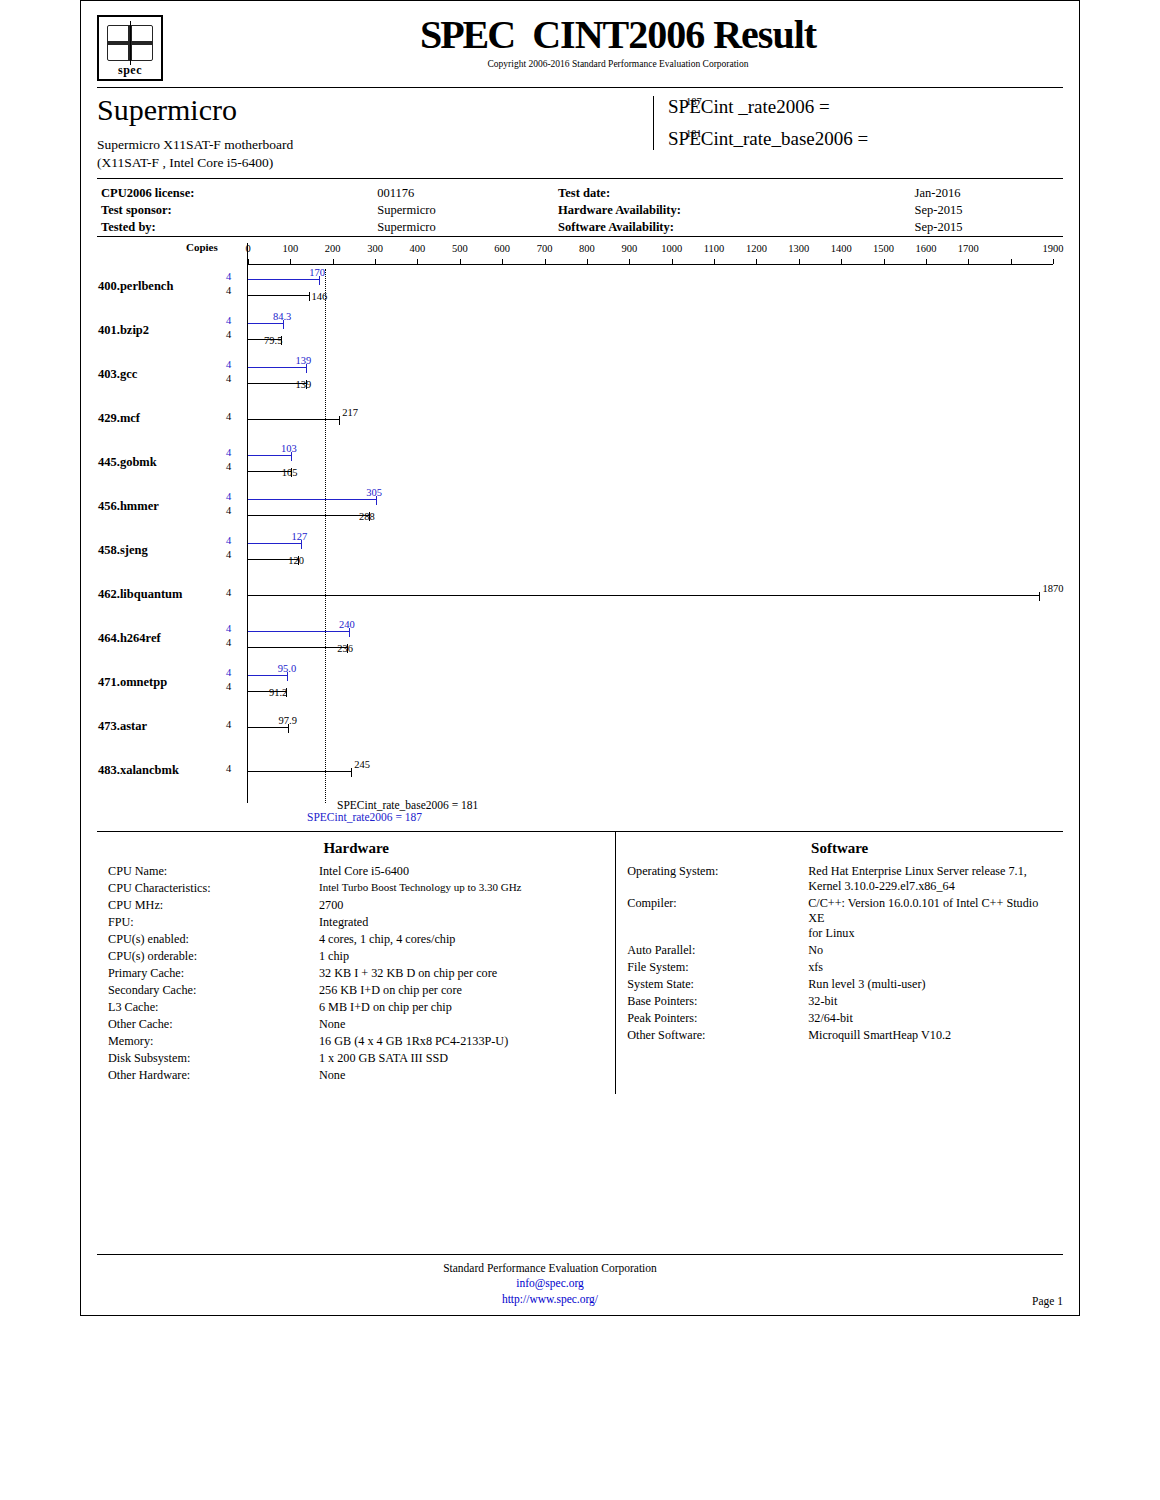SPEC CINT2006 Result
Copyright 2006-2016 Standard Performance Evaluation Corporation
Supermicro
Supermicro X11SAT-F motherboard
(X11SAT-F , Intel Core i5-6400)
SPECint _rate2006 =187
SPECint_rate_base2006 =181
| CPU2006 license: | 001176 | Test date: | Jan-2016 |
| Test sponsor: | Supermicro | Hardware Availability: | Sep-2015 |
| Tested by: | Supermicro | Software Availability: | Sep-2015 |
Copies
0
100
200
300
400
500
600
700
800
900
1000
1100
1200
1300
1400
1500
1600
1700
1900
400.perlbench
4
4
170
146
401.bzip2
4
4
84.3
79.5
403.gcc
4
4
139
139
429.mcf
4
217
445.gobmk
4
4
103
105
456.hmmer
4
4
305
288
458.sjeng
4
4
127
120
462.libquantum
4
1870
464.h264ref
4
4
240
236
471.omnetpp
4
4
95.0
91.2
473.astar
4
97.9
483.xalancbmk
4
245
SPECint_rate_base2006 = 181
SPECint_rate2006 = 187
Hardware
| CPU Name: | Intel Core i5-6400 |
| CPU Characteristics: | Intel Turbo Boost Technology up to 3.30 GHz |
| CPU MHz: | 2700 |
| FPU: | Integrated |
| CPU(s) enabled: | 4 cores, 1 chip, 4 cores/chip |
| CPU(s) orderable: | 1 chip |
| Primary Cache: | 32 KB I + 32 KB D on chip per core |
| Secondary Cache: | 256 KB I+D on chip per core |
| L3 Cache: | 6 MB I+D on chip per chip |
| Other Cache: | None |
| Memory: | 16 GB (4 x 4 GB 1Rx8 PC4-2133P-U) |
| Disk Subsystem: | 1 x 200 GB SATA III SSD |
| Other Hardware: | None |
Software
| Operating System: | Red Hat Enterprise Linux Server release 7.1, Kernel 3.10.0-229.el7.x86_64 |
| Compiler: | C/C++: Version 16.0.0.101 of Intel C++ Studio XE for Linux |
| Auto Parallel: | No |
| File System: | xfs |
| System State: | Run level 3 (multi-user) |
| Base Pointers: | 32-bit |
| Peak Pointers: | 32/64-bit |
| Other Software: | Microquill SmartHeap V10.2 |
Standard Performance Evaluation Corporation
info@spec.org
http://www.spec.org/
Page 1